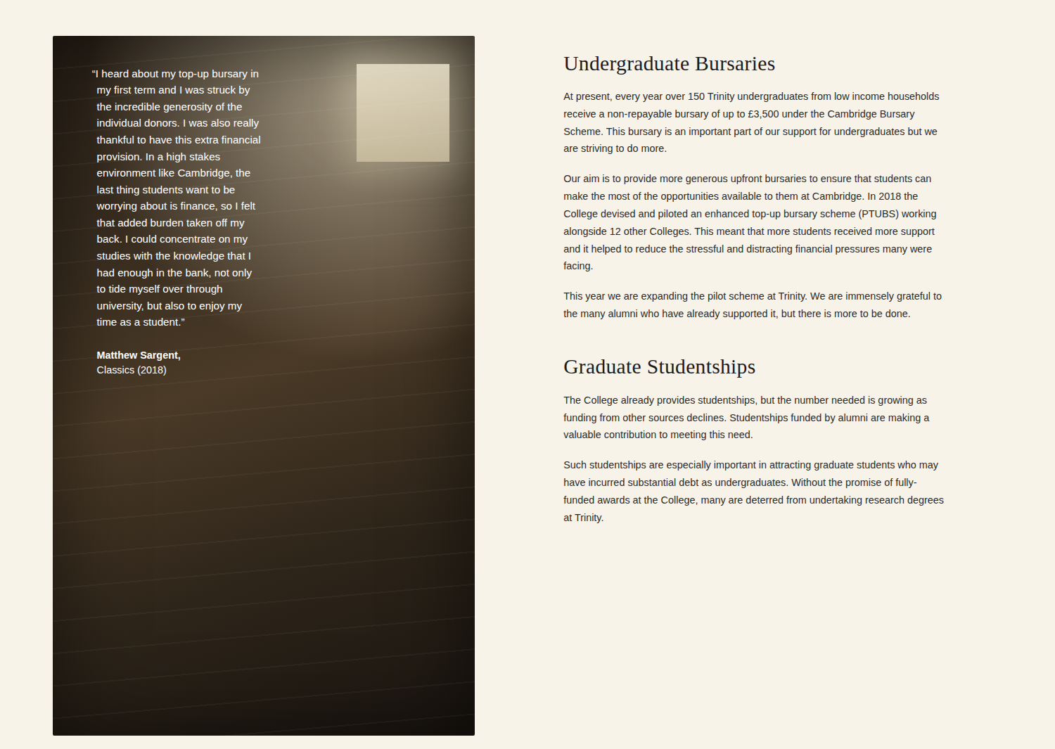“I heard about my top-up bursary in my first term and I was struck by the incredible generosity of the individual donors. I was also really thankful to have this extra financial provision. In a high stakes environment like Cambridge, the last thing students want to be worrying about is finance, so I felt that added burden taken off my back. I could concentrate on my studies with the knowledge that I had enough in the bank, not only to tide myself over through university, but also to enjoy my time as a student.”
Matthew Sargent, Classics (2018)
Undergraduate Bursaries
At present, every year over 150 Trinity undergraduates from low income households receive a non-repayable bursary of up to £3,500 under the Cambridge Bursary Scheme. This bursary is an important part of our support for undergraduates but we are striving to do more.
Our aim is to provide more generous upfront bursaries to ensure that students can make the most of the opportunities available to them at Cambridge. In 2018 the College devised and piloted an enhanced top-up bursary scheme (PTUBS) working alongside 12 other Colleges. This meant that more students received more support and it helped to reduce the stressful and distracting financial pressures many were facing.
This year we are expanding the pilot scheme at Trinity. We are immensely grateful to the many alumni who have already supported it, but there is more to be done.
Graduate Studentships
The College already provides studentships, but the number needed is growing as funding from other sources declines. Studentships funded by alumni are making a valuable contribution to meeting this need.
Such studentships are especially important in attracting graduate students who may have incurred substantial debt as undergraduates. Without the promise of fully-funded awards at the College, many are deterred from undertaking research degrees at Trinity.